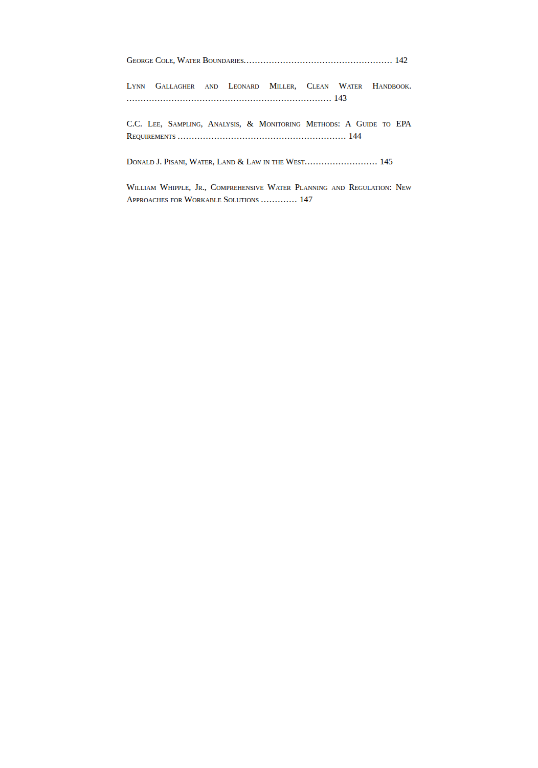George Cole, Water Boundaries..................................................... 142
Lynn Gallagher and Leonard Miller, Clean Water Handbook. ......................................................................... 143
C.C. Lee, Sampling, Analysis, & Monitoring Methods: A Guide to EPA Requirements ............................................................ 144
Donald J. Pisani, Water, Land & Law in the West.......................... 145
William Whipple, Jr., Comprehensive Water Planning and Regulation: New Approaches for Workable Solutions ............. 147